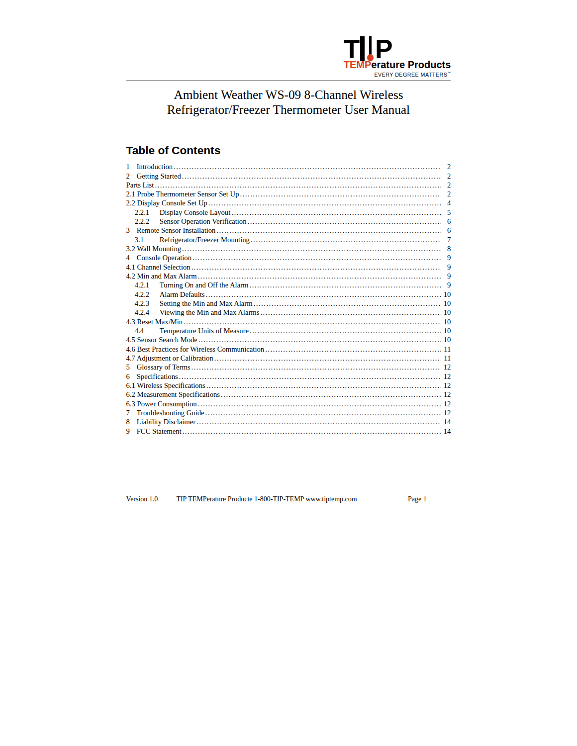T P
TEMPerature Products
EVERY DEGREE MATTERS™
Ambient Weather WS-09 8-Channel Wireless
Refrigerator/Freezer Thermometer User Manual
Table of Contents
1 Introduction.................................................................................................................................. 2
2 Getting Started.............................................................................................................................. 2
Parts List....................................................................................................................................... 2
2.1 Probe Thermometer Sensor Set Up............................................................................................. 2
2.2 Display Console Set Up............................................................................................................. 4
2.2.1 Display Console Layout..................................................................................................... 5
2.2.2 Sensor Operation Verification.......................................................................................... 6
3 Remote Sensor Installation............................................................................................................. 6
3.1 Refrigerator/Freezer Mounting.............................................................................................. 7
3.2 Wall Mounting....................................................................................................................... 8
4 Console Operation......................................................................................................................... 9
4.1 Channel Selection..................................................................................................................... 9
4.2 Min and Max Alarm.................................................................................................................. 9
4.2.1 Turning On and Off the Alarm......................................................................................... 9
4.2.2 Alarm Defaults............................................................................................................. 10
4.2.3 Setting the Min and Max Alarm..................................................................................... 10
4.2.4 Viewing the Min and Max Alarms.............................................................................. 10
4.3 Reset Max/Min......................................................................................................................... 10
4.4 Temperature Units of Measure.......................................................................................... 10
4.5 Sensor Search Mode.................................................................................................................. 10
4.6 Best Practices for Wireless Communication............................................................................. 11
4.7 Adjustment or Calibration......................................................................................................... 11
5 Glossary of Terms......................................................................................................................... 12
6 Specifications................................................................................................................................ 12
6.1 Wireless Specifications............................................................................................................. 12
6.2 Measurement Specifications....................................................................................................... 12
6.3 Power Consumption................................................................................................................... 12
7 Troubleshooting Guide................................................................................................................... 12
8 Liability Disclaimer....................................................................................................................... 14
9 FCC Statement......................................................................................................................... 14
Version 1.0
TIP TEMPerature Producte 1-800-TIP-TEMP www.tiptemp.com
Page 1